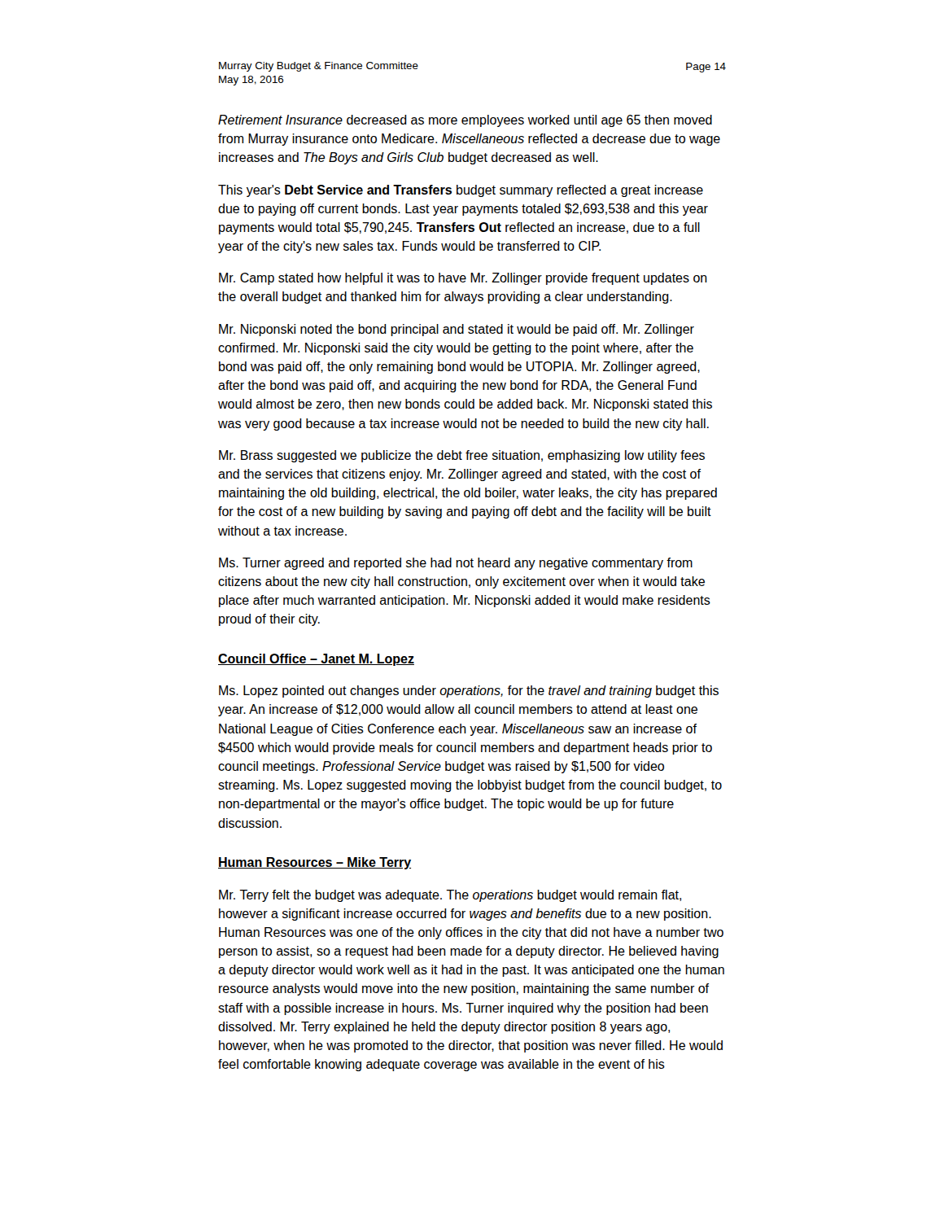Murray City Budget & Finance Committee
May 18, 2016
Page 14
Retirement Insurance decreased as more employees worked until age 65 then moved from Murray insurance onto Medicare. Miscellaneous reflected a decrease due to wage increases and The Boys and Girls Club budget decreased as well.
This year's Debt Service and Transfers budget summary reflected a great increase due to paying off current bonds. Last year payments totaled $2,693,538 and this year payments would total $5,790,245. Transfers Out reflected an increase, due to a full year of the city's new sales tax. Funds would be transferred to CIP.
Mr. Camp stated how helpful it was to have Mr. Zollinger provide frequent updates on the overall budget and thanked him for always providing a clear understanding.
Mr. Nicponski noted the bond principal and stated it would be paid off. Mr. Zollinger confirmed. Mr. Nicponski said the city would be getting to the point where, after the bond was paid off, the only remaining bond would be UTOPIA. Mr. Zollinger agreed, after the bond was paid off, and acquiring the new bond for RDA, the General Fund would almost be zero, then new bonds could be added back. Mr. Nicponski stated this was very good because a tax increase would not be needed to build the new city hall.
Mr. Brass suggested we publicize the debt free situation, emphasizing low utility fees and the services that citizens enjoy. Mr. Zollinger agreed and stated, with the cost of maintaining the old building, electrical, the old boiler, water leaks, the city has prepared for the cost of a new building by saving and paying off debt and the facility will be built without a tax increase.
Ms. Turner agreed and reported she had not heard any negative commentary from citizens about the new city hall construction, only excitement over when it would take place after much warranted anticipation. Mr. Nicponski added it would make residents proud of their city.
Council Office – Janet M. Lopez
Ms. Lopez pointed out changes under operations, for the travel and training budget this year. An increase of $12,000 would allow all council members to attend at least one National League of Cities Conference each year. Miscellaneous saw an increase of $4500 which would provide meals for council members and department heads prior to council meetings. Professional Service budget was raised by $1,500 for video streaming. Ms. Lopez suggested moving the lobbyist budget from the council budget, to non-departmental or the mayor's office budget. The topic would be up for future discussion.
Human Resources – Mike Terry
Mr. Terry felt the budget was adequate. The operations budget would remain flat, however a significant increase occurred for wages and benefits due to a new position. Human Resources was one of the only offices in the city that did not have a number two person to assist, so a request had been made for a deputy director. He believed having a deputy director would work well as it had in the past. It was anticipated one the human resource analysts would move into the new position, maintaining the same number of staff with a possible increase in hours. Ms. Turner inquired why the position had been dissolved. Mr. Terry explained he held the deputy director position 8 years ago, however, when he was promoted to the director, that position was never filled. He would feel comfortable knowing adequate coverage was available in the event of his